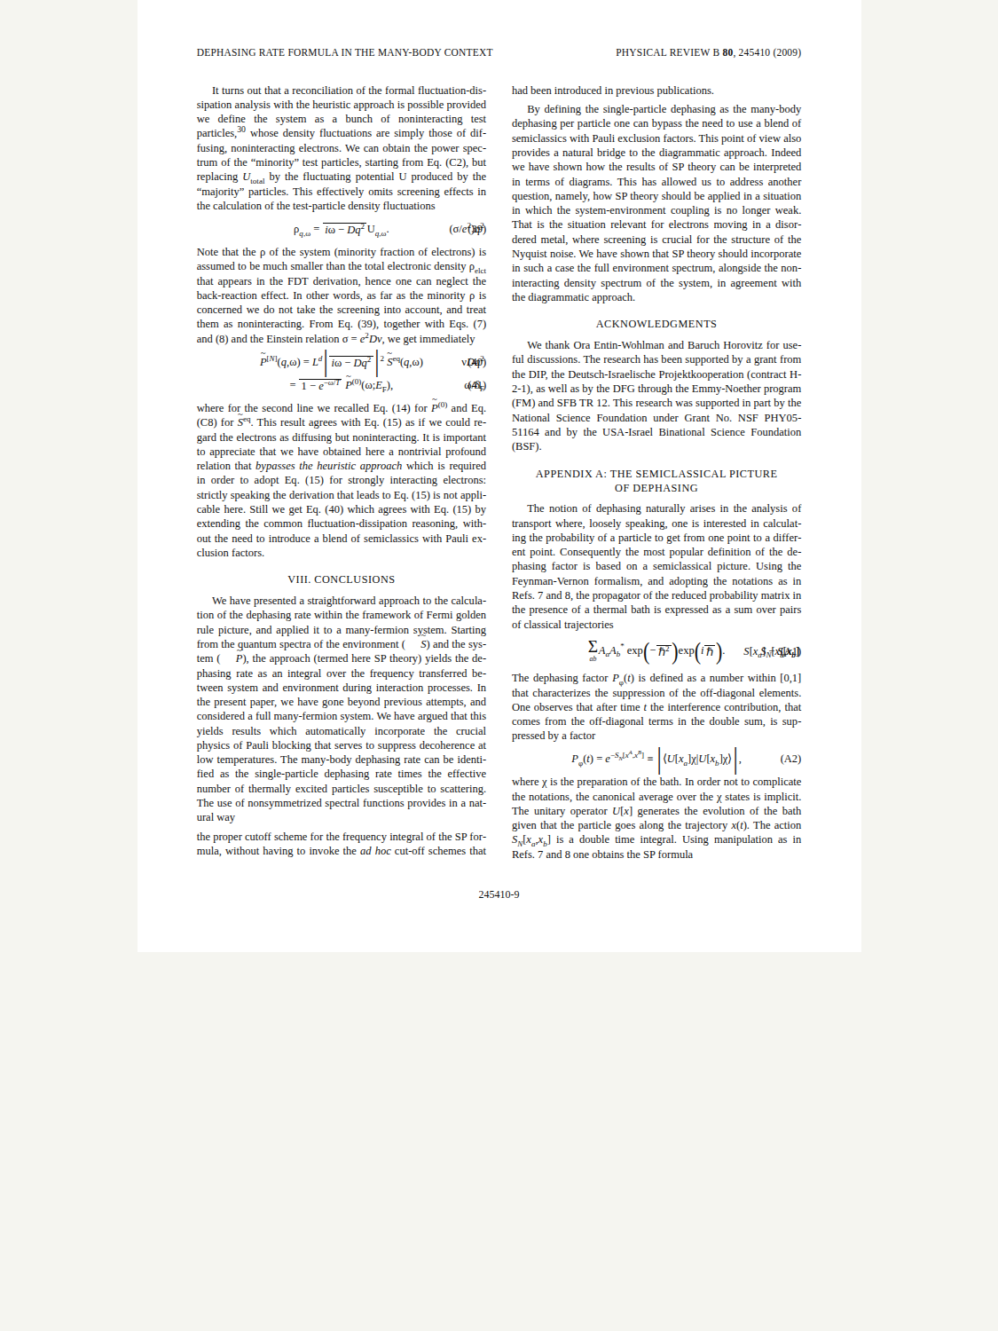Dephasing rate formula in the many-body context
Physical Review B 80, 245410 (2009)
It turns out that a reconciliation of the formal fluctuation-dissipation analysis with the heuristic approach is possible provided we define the system as a bunch of noninteracting test particles,30 whose density fluctuations are simply those of diffusing, noninteracting electrons. We can obtain the power spectrum of the “minority” test particles, starting from Eq. (C2), but replacing Utotal by the fluctuating potential U produced by the “majority” particles. This effectively omits screening effects in the calculation of the test-particle density fluctuations
ρq,ω = (σ/e2)q2 iω − Dq2 Uq,ω. (39)
Note that the ρ of the system (minority fraction of electrons) is assumed to be much smaller than the total electronic density ρelct that appears in the FDT derivation, hence one can neglect the back-reaction effect. In other words, as far as the minority ρ is concerned we do not take the screening into account, and treat them as noninteracting. From Eq. (39), together with Eqs. (7) and (8) and the Einstein relation σ = e2Dν, we get immediately
~P[N](q,ω) = Ld|νDq2 iω − Dq2|2 ~Seq(q,ω) (40)
= ω/δF 1 − e−ω/T ~P(0)(ω;EF), (41)
where for the second line we recalled Eq. (14) for ~P(0) and Eq. (C8) for ~Seq. This result agrees with Eq. (15) as if we could regard the electrons as diffusing but noninteracting. It is important to appreciate that we have obtained here a nontrivial profound relation that bypasses the heuristic approach which is required in order to adopt Eq. (15) for strongly interacting electrons: strictly speaking the derivation that leads to Eq. (15) is not applicable here. Still we get Eq. (40) which agrees with Eq. (15) by extending the common fluctuation-dissipation reasoning, without the need to introduce a blend of semiclassics with Pauli exclusion factors.
VIII. Conclusions
We have presented a straightforward approach to the calculation of the dephasing rate within the framework of Fermi golden rule picture, and applied it to a many-fermion system. Starting from the quantum spectra of the environment (~S) and the system (~P), the approach (termed here SP theory) yields the dephasing rate as an integral over the frequency transferred between system and environment during interaction processes. In the present paper, we have gone beyond previous attempts, and considered a full many-fermion system. We have argued that this yields results which automatically incorporate the crucial physics of Pauli blocking that serves to suppress decoherence at low temperatures. The many-body dephasing rate can be identified as the single-particle dephasing rate times the effective number of thermally excited particles susceptible to scattering. The use of nonsymmetrized spectral functions provides in a natural way
the proper cutoff scheme for the frequency integral of the SP formula, without having to invoke the ad hoc cut-off schemes that had been introduced in previous publications.
By defining the single-particle dephasing as the many-body dephasing per particle one can bypass the need to use a blend of semiclassics with Pauli exclusion factors. This point of view also provides a natural bridge to the diagrammatic approach. Indeed we have shown how the results of SP theory can be interpreted in terms of diagrams. This has allowed us to address another question, namely, how SP theory should be applied in a situation in which the system-environment coupling is no longer weak. That is the situation relevant for electrons moving in a disordered metal, where screening is crucial for the structure of the Nyquist noise. We have shown that SP theory should incorporate in such a case the full environment spectrum, alongside the noninteracting density spectrum of the system, in agreement with the diagrammatic approach.
Acknowledgments
We thank Ora Entin-Wohlman and Baruch Horovitz for useful discussions. The research has been supported by a grant from the DIP, the Deutsch-Israelische Projektkooperation (contract H-2-1), as well as by the DFG through the Emmy-Noether program (FM) and SFB TR 12. This research was supported in part by the National Science Foundation under Grant No. NSF PHY05-51164 and by the USA-Israel Binational Science Foundation (BSF).
Appendix A: The semiclassical picture
of dephasing
The notion of dephasing naturally arises in the analysis of transport where, loosely speaking, one is interested in calculating the probability of a particle to get from one point to a different point. Consequently the most popular definition of the dephasing factor is based on a semiclassical picture. Using the Feynman-Vernon formalism, and adopting the notations as in Refs. 7 and 8, the propagator of the reduced probability matrix in the presence of a thermal bath is expressed as a sum over pairs of classical trajectories
Σab AaAb* exp(−SN[xa,xb] ℏ2) exp(iS[xa] − S[xb] ℏ). (A1)
The dephasing factor Pφ(t) is defined as a number within [0,1] that characterizes the suppression of the off-diagonal elements. One observes that after time t the interference contribution, that comes from the off-diagonal terms in the double sum, is suppressed by a factor
Pφ(t) = e−SN[xA,xB] ≡ |⟨U[xa]χ|U[xb]χ⟩|, (A2)
where χ is the preparation of the bath. In order not to complicate the notations, the canonical average over the χ states is implicit. The unitary operator U[x] generates the evolution of the bath given that the particle goes along the trajectory x(t). The action SN[xa,xb] is a double time integral. Using manipulation as in Refs. 7 and 8 one obtains the SP formula
245410-9